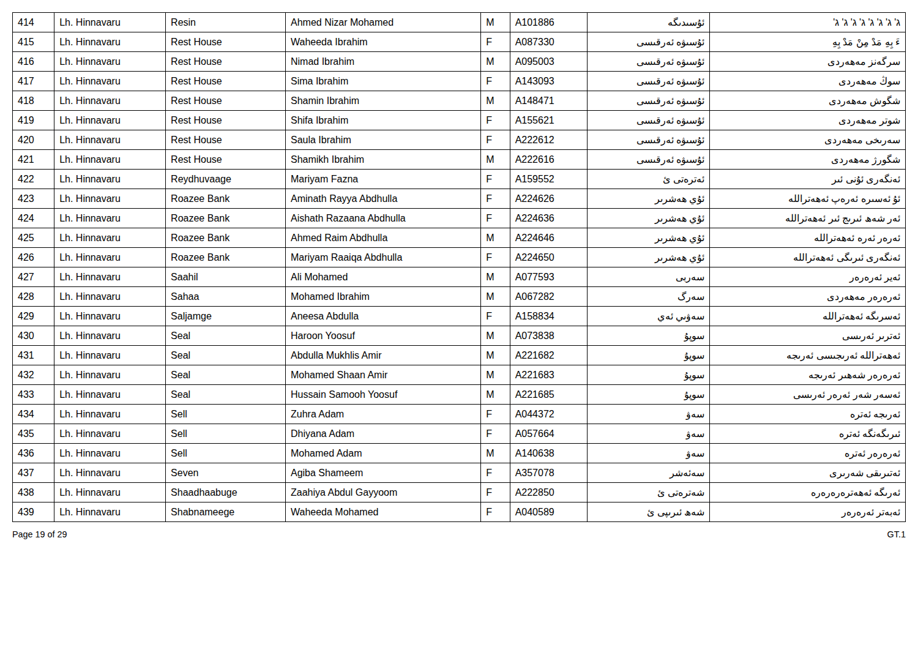| 414 | Lh. Hinnavaru | Resin | Ahmed Nizar Mohamed | M | A101886 | ئۇسىدىگە | ג' ג' ג' ג' ג' ג' ג' ג' |
| 415 | Lh. Hinnavaru | Rest House | Waheeda Ibrahim | F | A087330 | ئۇسىۋە ئەرقىسى | ءَ بِهِ مَدْ مِنْ مَدْ بِهِ |
| 416 | Lh. Hinnavaru | Rest House | Nimad Ibrahim | M | A095003 | ئۇسىۋە ئەرقىسى | سرگەنز مەھەردى |
| 417 | Lh. Hinnavaru | Rest House | Sima Ibrahim | F | A143093 | ئۇسىۋە ئەرقىسى | سوڭ مەھەردى |
| 418 | Lh. Hinnavaru | Rest House | Shamin Ibrahim | M | A148471 | ئۇسىۋە ئەرقىسى | شگوش مەھەردى |
| 419 | Lh. Hinnavaru | Rest House | Shifa Ibrahim | F | A155621 | ئۇسىۋە ئەرقىسى | شوتر مەھەردى |
| 420 | Lh. Hinnavaru | Rest House | Saula Ibrahim | F | A222612 | ئۇسىۋە ئەرقىسى | سەرىخى مەھەردى |
| 421 | Lh. Hinnavaru | Rest House | Shamikh Ibrahim | M | A222616 | ئۇسىۋە ئەرقىسى | شگورژ مەھەردى |
| 422 | Lh. Hinnavaru | Reydhuvaage | Mariyam Fazna | F | A159552 | ئەترەتى ئ | ئەنگەرى ئۇنى ئىر |
| 423 | Lh. Hinnavaru | Roazee Bank | Aminath Rayya Abdhulla | F | A224626 | ئۇي ھەشرىر | ئۇ ئەسىرە ئەرەپ ئەھەتراللە |
| 424 | Lh. Hinnavaru | Roazee Bank | Aishath Razaana Abdhulla | F | A224636 | ئۇي ھەشرىر | ئەر شەھ ئىرىج ئىر ئەھەتراللە |
| 425 | Lh. Hinnavaru | Roazee Bank | Ahmed Raim Abdhulla | M | A224646 | ئۇي ھەشرىر | ئەرەر ئەرە ئەھەتراللە |
| 426 | Lh. Hinnavaru | Roazee Bank | Mariyam Raaiqa Abdhulla | F | A224650 | ئۇي ھەشرىر | ئەنگەرى ئىرىگى ئەھەتراللە |
| 427 | Lh. Hinnavaru | Saahil | Ali Mohamed | M | A077593 | سەربى | ئەير ئەرەرەر |
| 428 | Lh. Hinnavaru | Sahaa | Mohamed Ibrahim | M | A067282 | سەرگ | ئەرەرەر مەھەردى |
| 429 | Lh. Hinnavaru | Saljamge | Aneesa Abdulla | F | A158834 | سەۋىي ئەي | ئەسرىگە ئەھەتراللە |
| 430 | Lh. Hinnavaru | Seal | Haroon Yoosuf | M | A073838 | سوپۇ | ئەترىر ئەرىسى |
| 431 | Lh. Hinnavaru | Seal | Abdulla Mukhlis Amir | M | A221682 | سوپۇ | ئەھەتراللە ئەرىجىسى ئەرىجە |
| 432 | Lh. Hinnavaru | Seal | Mohamed Shaan Amir | M | A221683 | سوپۇ | ئەرەرەر شەھىر ئەرىجە |
| 433 | Lh. Hinnavaru | Seal | Hussain Samooh Yoosuf | M | A221685 | سوپۇ | ئەسەر شەر ئەرەر ئەرىسى |
| 434 | Lh. Hinnavaru | Sell | Zuhra Adam | F | A044372 | سەۋ | ئەرىجە ئەترە |
| 435 | Lh. Hinnavaru | Sell | Dhiyana Adam | F | A057664 | سەۋ | ئىرىگەنگە ئەترە |
| 436 | Lh. Hinnavaru | Sell | Mohamed Adam | M | A140638 | سەۋ | ئەرەرەر ئەترە |
| 437 | Lh. Hinnavaru | Seven | Agiba Shameem | F | A357078 | سەئەشر | ئەتىرىقى شەرىرى |
| 438 | Lh. Hinnavaru | Shaadhaabuge | Zaahiya Abdul Gayyoom | F | A222850 | شەترەتى ئ | ئەرىگە ئەھەترەرەرەرە |
| 439 | Lh. Hinnavaru | Shabnameege | Waheeda Mohamed | F | A040589 | شەھ ئىرىپى ئ | ئەبەتر ئەرەرەر |
Page 19 of 29 GT.1